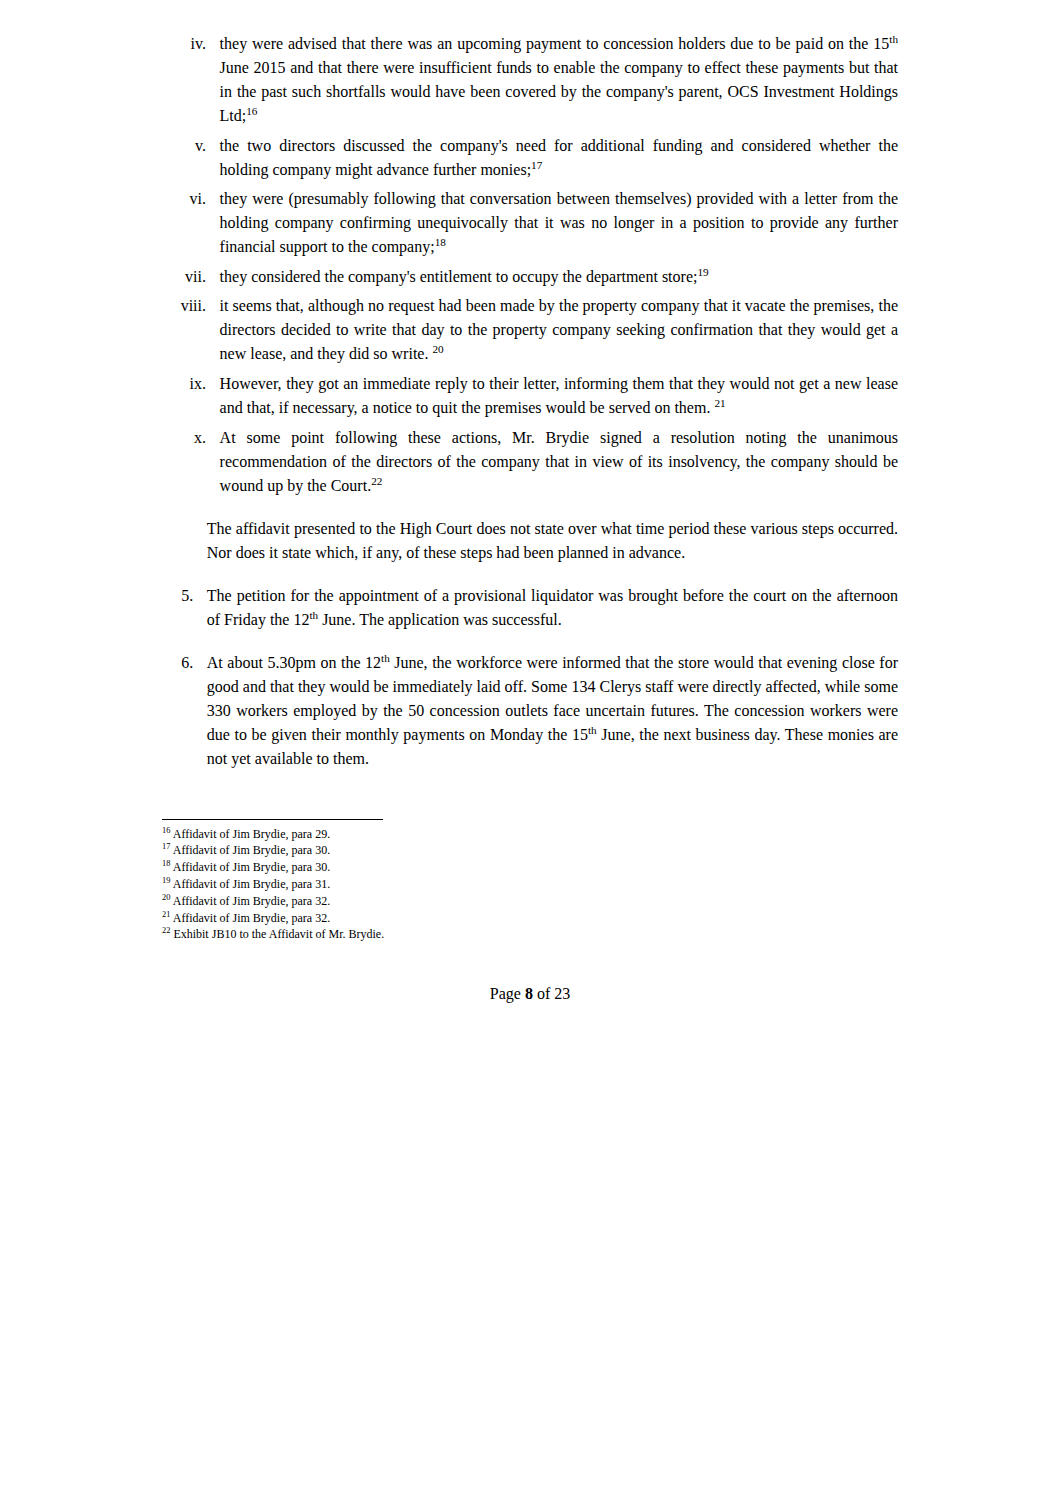they were advised that there was an upcoming payment to concession holders due to be paid on the 15th June 2015 and that there were insufficient funds to enable the company to effect these payments but that in the past such shortfalls would have been covered by the company's parent, OCS Investment Holdings Ltd;16
the two directors discussed the company's need for additional funding and considered whether the holding company might advance further monies;17
they were (presumably following that conversation between themselves) provided with a letter from the holding company confirming unequivocally that it was no longer in a position to provide any further financial support to the company;18
they considered the company's entitlement to occupy the department store;19
it seems that, although no request had been made by the property company that it vacate the premises, the directors decided to write that day to the property company seeking confirmation that they would get a new lease, and they did so write. 20
However, they got an immediate reply to their letter, informing them that they would not get a new lease and that, if necessary, a notice to quit the premises would be served on them. 21
At some point following these actions, Mr. Brydie signed a resolution noting the unanimous recommendation of the directors of the company that in view of its insolvency, the company should be wound up by the Court.22
The affidavit presented to the High Court does not state over what time period these various steps occurred. Nor does it state which, if any, of these steps had been planned in advance.
The petition for the appointment of a provisional liquidator was brought before the court on the afternoon of Friday the 12th June. The application was successful.
At about 5.30pm on the 12th June, the workforce were informed that the store would that evening close for good and that they would be immediately laid off. Some 134 Clerys staff were directly affected, while some 330 workers employed by the 50 concession outlets face uncertain futures. The concession workers were due to be given their monthly payments on Monday the 15th June, the next business day. These monies are not yet available to them.
16 Affidavit of Jim Brydie, para 29.
17 Affidavit of Jim Brydie, para 30.
18 Affidavit of Jim Brydie, para 30.
19 Affidavit of Jim Brydie, para 31.
20 Affidavit of Jim Brydie, para 32.
21 Affidavit of Jim Brydie, para 32.
22 Exhibit JB10 to the Affidavit of Mr. Brydie.
Page 8 of 23